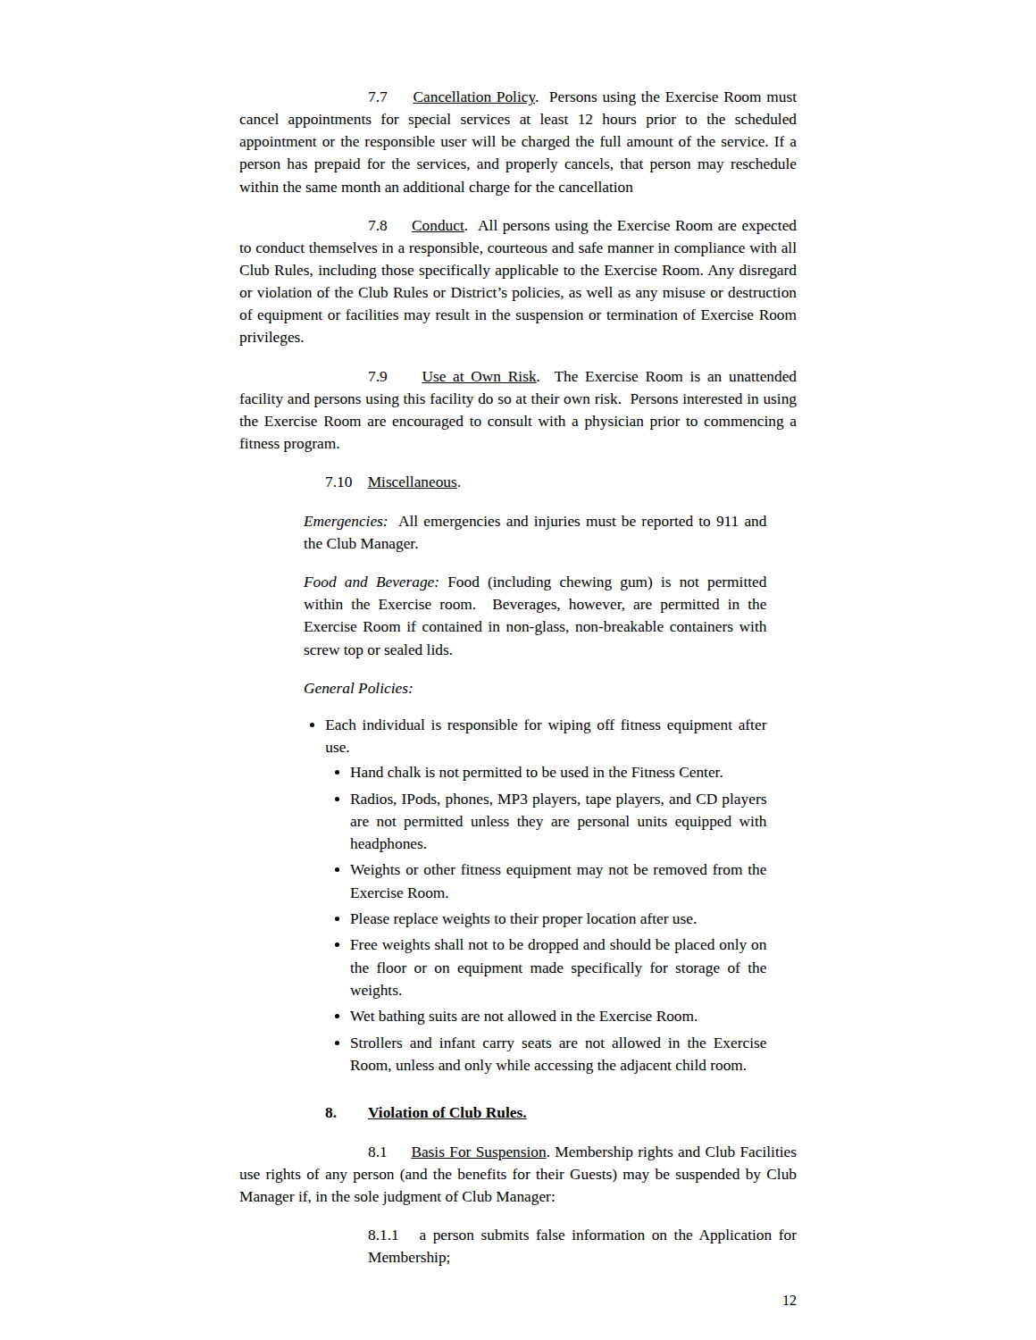7.7 Cancellation Policy. Persons using the Exercise Room must cancel appointments for special services at least 12 hours prior to the scheduled appointment or the responsible user will be charged the full amount of the service. If a person has prepaid for the services, and properly cancels, that person may reschedule within the same month an additional charge for the cancellation
7.8 Conduct. All persons using the Exercise Room are expected to conduct themselves in a responsible, courteous and safe manner in compliance with all Club Rules, including those specifically applicable to the Exercise Room. Any disregard or violation of the Club Rules or District’s policies, as well as any misuse or destruction of equipment or facilities may result in the suspension or termination of Exercise Room privileges.
7.9 Use at Own Risk. The Exercise Room is an unattended facility and persons using this facility do so at their own risk. Persons interested in using the Exercise Room are encouraged to consult with a physician prior to commencing a fitness program.
7.10 Miscellaneous.
Emergencies: All emergencies and injuries must be reported to 911 and the Club Manager.
Food and Beverage: Food (including chewing gum) is not permitted within the Exercise room. Beverages, however, are permitted in the Exercise Room if contained in non-glass, non-breakable containers with screw top or sealed lids.
General Policies:
Each individual is responsible for wiping off fitness equipment after use.
Hand chalk is not permitted to be used in the Fitness Center.
Radios, IPods, phones, MP3 players, tape players, and CD players are not permitted unless they are personal units equipped with headphones.
Weights or other fitness equipment may not be removed from the Exercise Room.
Please replace weights to their proper location after use.
Free weights shall not to be dropped and should be placed only on the floor or on equipment made specifically for storage of the weights.
Wet bathing suits are not allowed in the Exercise Room.
Strollers and infant carry seats are not allowed in the Exercise Room, unless and only while accessing the adjacent child room.
8. Violation of Club Rules.
8.1 Basis For Suspension. Membership rights and Club Facilities use rights of any person (and the benefits for their Guests) may be suspended by Club Manager if, in the sole judgment of Club Manager:
8.1.1 a person submits false information on the Application for Membership;
12